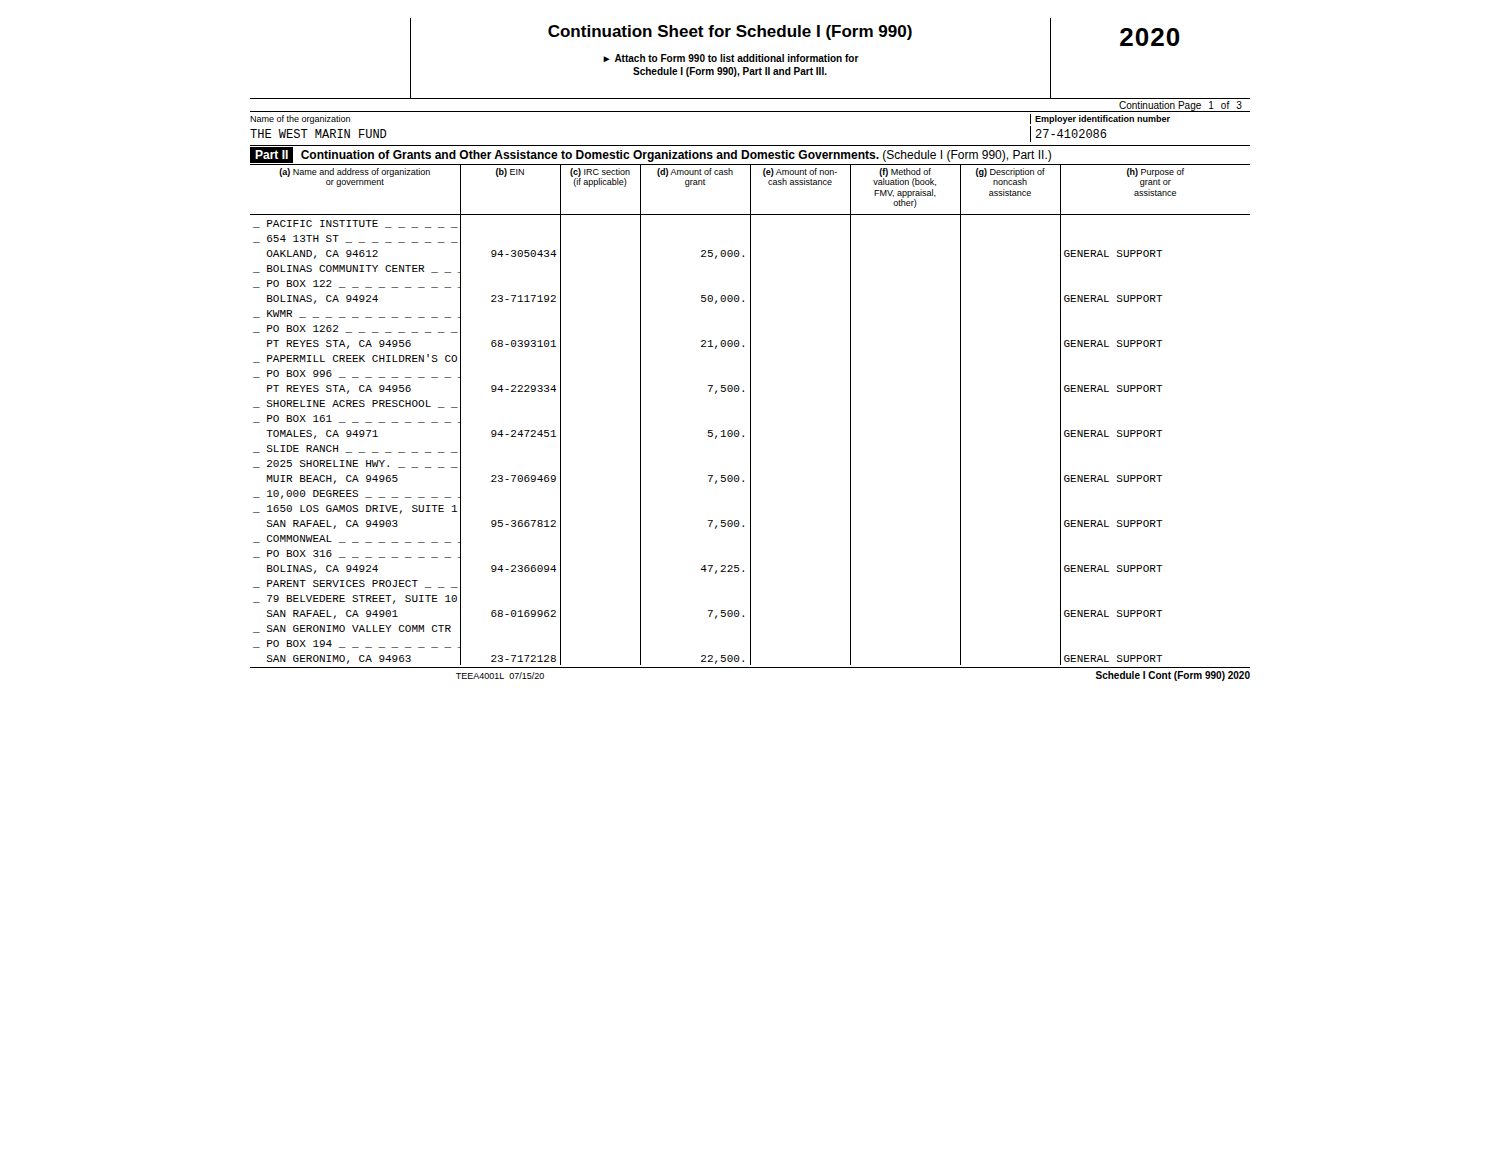Continuation Sheet for Schedule I (Form 990)
► Attach to Form 990 to list additional information for
Schedule I (Form 990), Part II and Part III.
2020
Continuation Page 1 of 3
Name of the organization
Employer identification number
THE WEST MARIN FUND
27-4102086
Part II Continuation of Grants and Other Assistance to Domestic Organizations and Domestic Governments. (Schedule I (Form 990), Part II.)
| (a) Name and address of organization or government | (b) EIN | (c) IRC section (if applicable) | (d) Amount of cash grant | (e) Amount of non- cash assistance | (f) Method of valuation (book, FMV, appraisal, other) | (g) Description of noncash assistance | (h) Purpose of grant or assistance |
| --- | --- | --- | --- | --- | --- | --- | --- |
| _ PACIFIC INSTITUTE _ _ _ _ _ _ _ | | | | | | | |
| _ 654 13TH ST _ _ _ _ _ _ _ _ _ _ _ | | | | | | | |
| OAKLAND, CA 94612 | 94-3050434 | | 25,000. | | | | GENERAL SUPPORT |
| _ BOLINAS COMMUNITY CENTER _ _ _ | | | | | | | |
| _ PO BOX 122 _ _ _ _ _ _ _ _ _ _ _ | | | | | | | |
| BOLINAS, CA 94924 | 23-7117192 | | 50,000. | | | | GENERAL SUPPORT |
| _ KWMR _ _ _ _ _ _ _ _ _ _ _ _ _ _ | | | | | | | |
| _ PO BOX 1262 _ _ _ _ _ _ _ _ _ _ | | | | | | | |
| PT REYES STA, CA 94956 | 68-0393101 | | 21,000. | | | | GENERAL SUPPORT |
| _ PAPERMILL CREEK CHILDREN'S CO | | | | | | | |
| _ PO BOX 996 _ _ _ _ _ _ _ _ _ _ _ | | | | | | | |
| PT REYES STA, CA 94956 | 94-2229334 | | 7,500. | | | | GENERAL SUPPORT |
| _ SHORELINE ACRES PRESCHOOL _ _ | | | | | | | |
| _ PO BOX 161 _ _ _ _ _ _ _ _ _ _ _ | | | | | | | |
| TOMALES, CA 94971 | 94-2472451 | | 5,100. | | | | GENERAL SUPPORT |
| _ SLIDE RANCH _ _ _ _ _ _ _ _ _ _ | | | | | | | |
| _ 2025 SHORELINE HWY. _ _ _ _ _ _ | | | | | | | |
| MUIR BEACH, CA 94965 | 23-7069469 | | 7,500. | | | | GENERAL SUPPORT |
| _ 10,000 DEGREES _ _ _ _ _ _ _ _ _ | | | | | | | |
| _ 1650 LOS GAMOS DRIVE, SUITE 1 | | | | | | | |
| SAN RAFAEL, CA 94903 | 95-3667812 | | 7,500. | | | | GENERAL SUPPORT |
| _ COMMONWEAL _ _ _ _ _ _ _ _ _ _ _ | | | | | | | |
| _ PO BOX 316 _ _ _ _ _ _ _ _ _ _ _ | | | | | | | |
| BOLINAS, CA 94924 | 94-2366094 | | 47,225. | | | | GENERAL SUPPORT |
| _ PARENT SERVICES PROJECT _ _ _ _ | | | | | | | |
| _ 79 BELVEDERE STREET, SUITE 10 | | | | | | | |
| SAN RAFAEL, CA 94901 | 68-0169962 | | 7,500. | | | | GENERAL SUPPORT |
| _ SAN GERONIMO VALLEY COMM CTR | | | | | | | |
| _ PO BOX 194 _ _ _ _ _ _ _ _ _ _ _ | | | | | | | |
| SAN GERONIMO, CA 94963 | 23-7172128 | | 22,500. | | | | GENERAL SUPPORT |
TEEA4001L 07/15/20
Schedule I Cont (Form 990) 2020